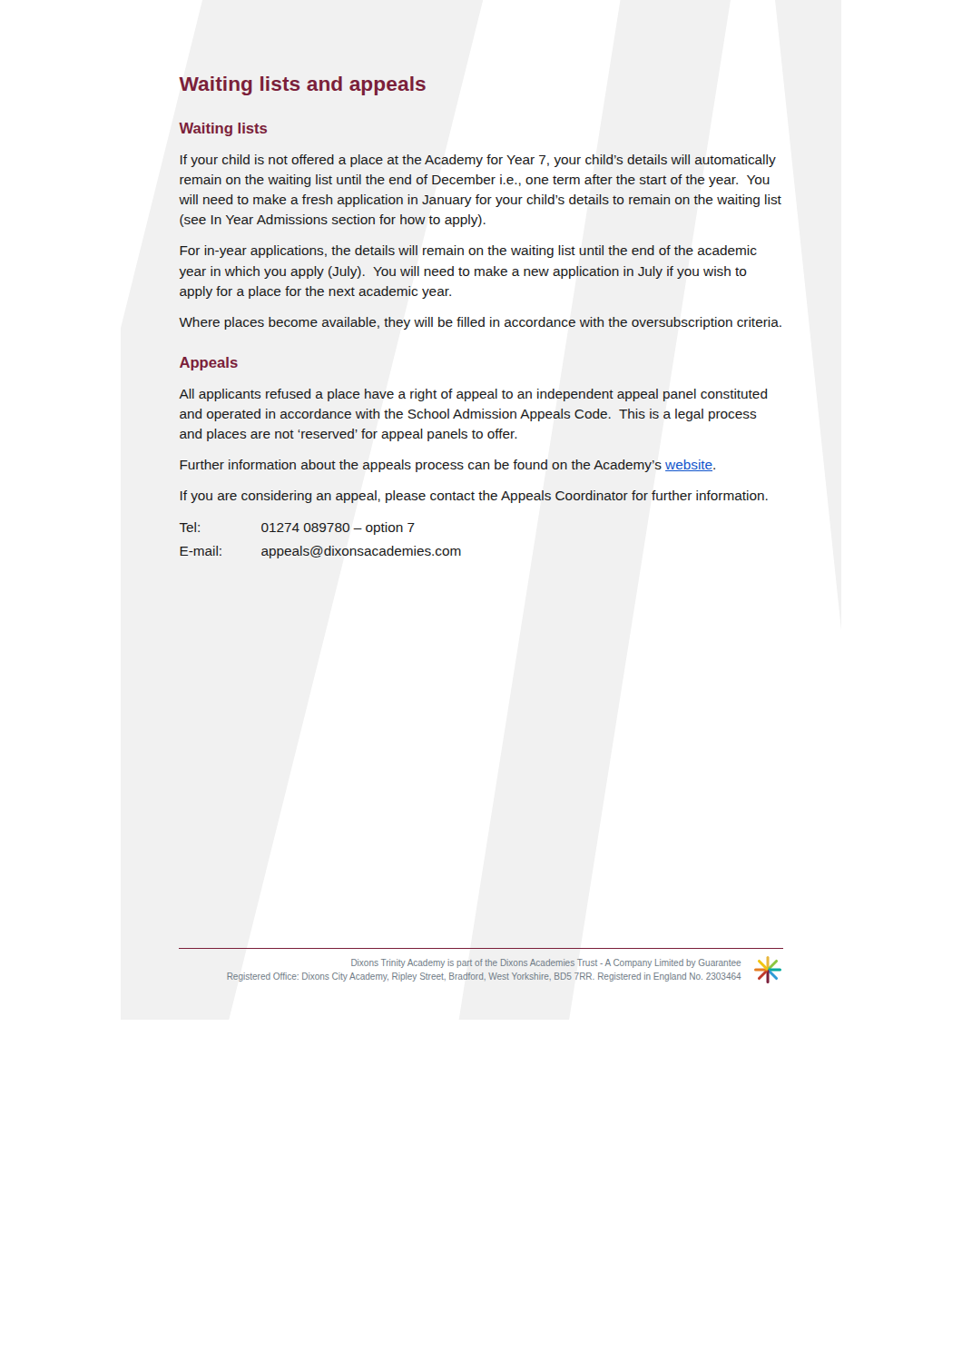Waiting lists and appeals
Waiting lists
If your child is not offered a place at the Academy for Year 7, your child’s details will automatically remain on the waiting list until the end of December i.e., one term after the start of the year. You will need to make a fresh application in January for your child’s details to remain on the waiting list (see In Year Admissions section for how to apply).
For in-year applications, the details will remain on the waiting list until the end of the academic year in which you apply (July). You will need to make a new application in July if you wish to apply for a place for the next academic year.
Where places become available, they will be filled in accordance with the oversubscription criteria.
Appeals
All applicants refused a place have a right of appeal to an independent appeal panel constituted and operated in accordance with the School Admission Appeals Code. This is a legal process and places are not ‘reserved’ for appeal panels to offer.
Further information about the appeals process can be found on the Academy’s website.
If you are considering an appeal, please contact the Appeals Coordinator for further information.
Tel:
01274 089780 – option 7
E-mail:
appeals@dixonsacademies.com
Dixons Trinity Academy is part of the Dixons Academies Trust - A Company Limited by Guarantee
Registered Office: Dixons City Academy, Ripley Street, Bradford, West Yorkshire, BD5 7RR. Registered in England No. 2303464